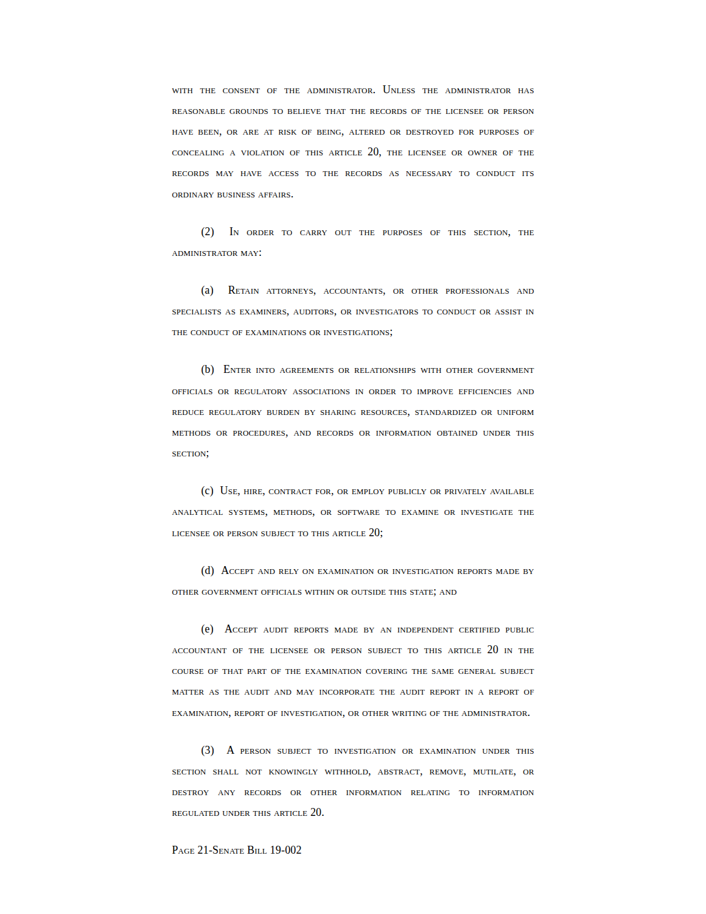with the consent of the administrator. Unless the administrator has reasonable grounds to believe that the records of the licensee or person have been, or are at risk of being, altered or destroyed for purposes of concealing a violation of this article 20, the licensee or owner of the records may have access to the records as necessary to conduct its ordinary business affairs.
(2) In order to carry out the purposes of this section, the administrator may:
(a) Retain attorneys, accountants, or other professionals and specialists as examiners, auditors, or investigators to conduct or assist in the conduct of examinations or investigations;
(b) Enter into agreements or relationships with other government officials or regulatory associations in order to improve efficiencies and reduce regulatory burden by sharing resources, standardized or uniform methods or procedures, and records or information obtained under this section;
(c) Use, hire, contract for, or employ publicly or privately available analytical systems, methods, or software to examine or investigate the licensee or person subject to this article 20;
(d) Accept and rely on examination or investigation reports made by other government officials within or outside this state; and
(e) Accept audit reports made by an independent certified public accountant of the licensee or person subject to this article 20 in the course of that part of the examination covering the same general subject matter as the audit and may incorporate the audit report in a report of examination, report of investigation, or other writing of the administrator.
(3) A person subject to investigation or examination under this section shall not knowingly withhold, abstract, remove, mutilate, or destroy any records or other information relating to information regulated under this article 20.
Page 21-Senate Bill 19-002